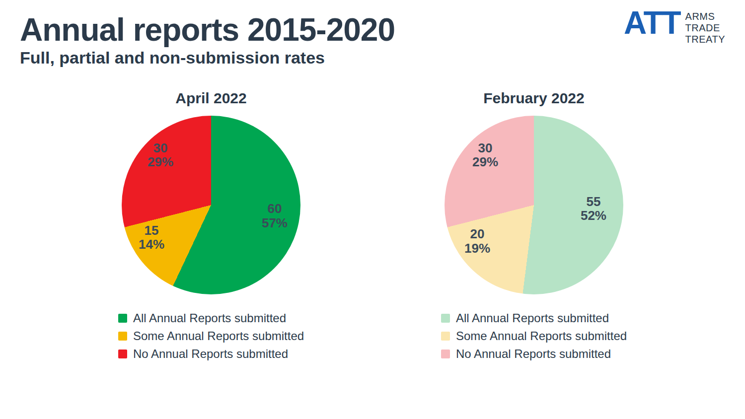ATT
ARMS TRADE TREATY
Annual reports 2015-2020
Full, partial and non-submission rates
April 2022
6057%
1514%
3029%
All Annual Reports submitted
Some Annual Reports submitted
No Annual Reports submitted
February 2022
5552%
2019%
3029%
All Annual Reports submitted
Some Annual Reports submitted
No Annual Reports submitted